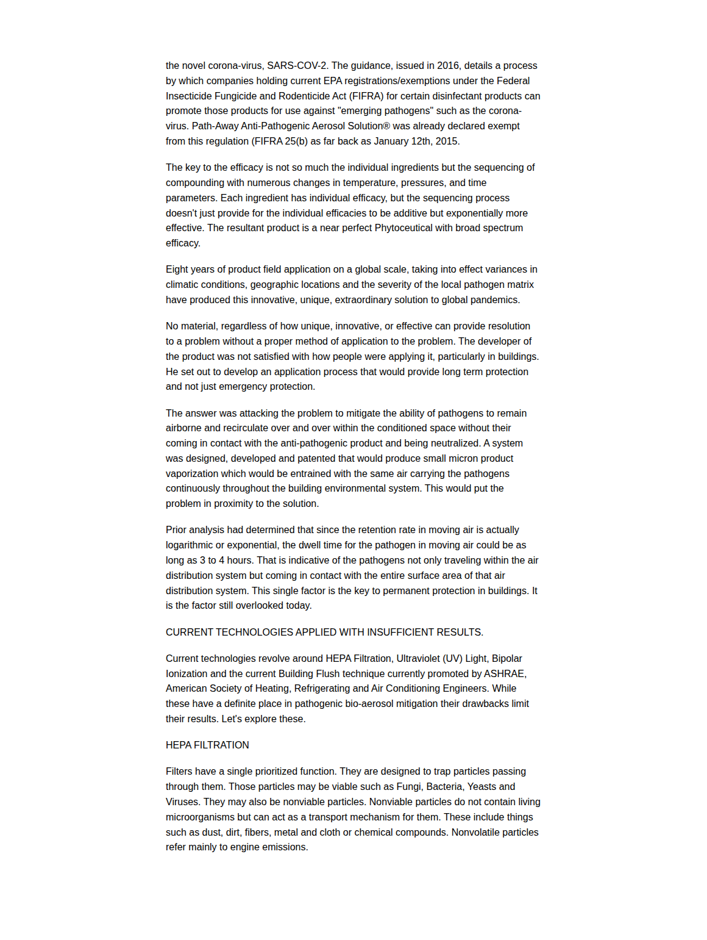the novel corona-virus, SARS-COV-2. The guidance, issued in 2016, details a process by which companies holding current EPA registrations/exemptions under the Federal Insecticide Fungicide and Rodenticide Act (FIFRA) for certain disinfectant products can promote those products for use against "emerging pathogens" such as the corona-virus. Path-Away Anti-Pathogenic Aerosol Solution® was already declared exempt from this regulation (FIFRA 25(b) as far back as January 12th, 2015.
The key to the efficacy is not so much the individual ingredients but the sequencing of compounding with numerous changes in temperature, pressures, and time parameters. Each ingredient has individual efficacy, but the sequencing process doesn't just provide for the individual efficacies to be additive but exponentially more effective. The resultant product is a near perfect Phytoceutical with broad spectrum efficacy.
Eight years of product field application on a global scale, taking into effect variances in climatic conditions, geographic locations and the severity of the local pathogen matrix have produced this innovative, unique, extraordinary solution to global pandemics.
No material, regardless of how unique, innovative, or effective can provide resolution to a problem without a proper method of application to the problem. The developer of the product was not satisfied with how people were applying it, particularly in buildings. He set out to develop an application process that would provide long term protection and not just emergency protection.
The answer was attacking the problem to mitigate the ability of pathogens to remain airborne and recirculate over and over within the conditioned space without their coming in contact with the anti-pathogenic product and being neutralized. A system was designed, developed and patented that would produce small micron product vaporization which would be entrained with the same air carrying the pathogens continuously throughout the building environmental system. This would put the problem in proximity to the solution.
Prior analysis had determined that since the retention rate in moving air is actually logarithmic or exponential, the dwell time for the pathogen in moving air could be as long as 3 to 4 hours. That is indicative of the pathogens not only traveling within the air distribution system but coming in contact with the entire surface area of that air distribution system. This single factor is the key to permanent protection in buildings. It is the factor still overlooked today.
CURRENT TECHNOLOGIES APPLIED WITH INSUFFICIENT RESULTS.
Current technologies revolve around HEPA Filtration, Ultraviolet (UV) Light, Bipolar Ionization and the current Building Flush technique currently promoted by ASHRAE, American Society of Heating, Refrigerating and Air Conditioning Engineers. While these have a definite place in pathogenic bio-aerosol mitigation their drawbacks limit their results. Let's explore these.
HEPA FILTRATION
Filters have a single prioritized function. They are designed to trap particles passing through them. Those particles may be viable such as Fungi, Bacteria, Yeasts and Viruses. They may also be nonviable particles. Nonviable particles do not contain living microorganisms but can act as a transport mechanism for them. These include things such as dust, dirt, fibers, metal and cloth or chemical compounds. Nonvolatile particles refer mainly to engine emissions.